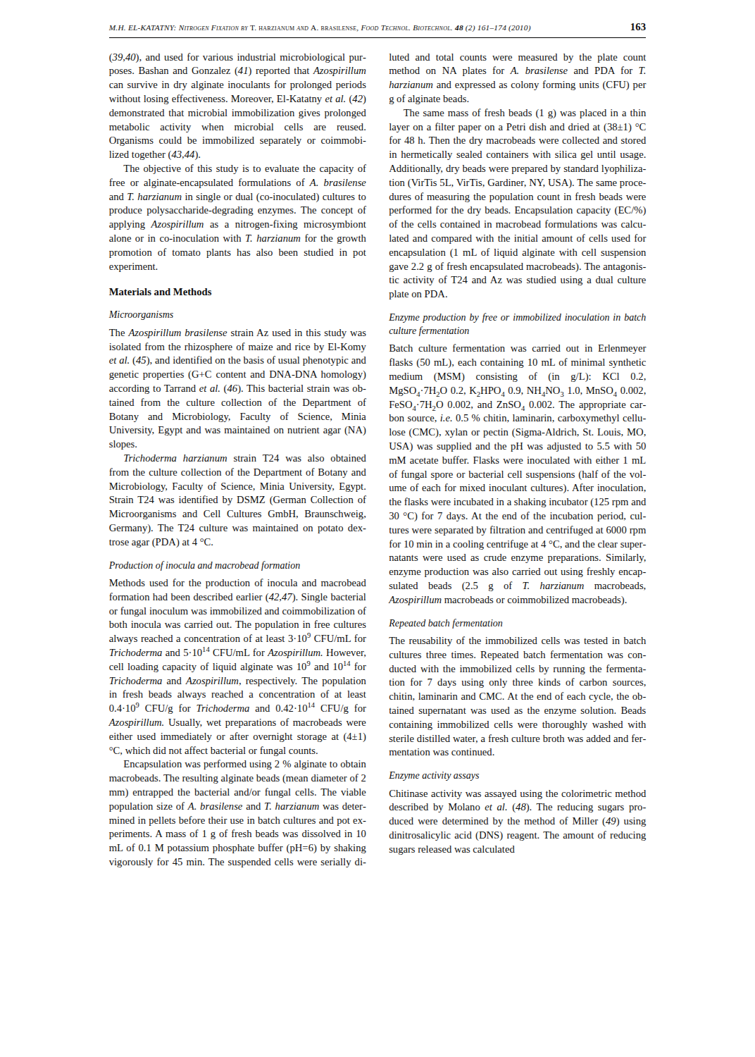M.H. EL-KATATNY: Nitrogen Fixation by T. harzianum and A. brasilense, Food Technol. Biotechnol. 48 (2) 161–174 (2010) 163
(39,40), and used for various industrial microbiological purposes. Bashan and Gonzalez (41) reported that Azospirillum can survive in dry alginate inoculants for prolonged periods without losing effectiveness. Moreover, El-Katatny et al. (42) demonstrated that microbial immobilization gives prolonged metabolic activity when microbial cells are reused. Organisms could be immobilized separately or coimmobilized together (43,44).
The objective of this study is to evaluate the capacity of free or alginate-encapsulated formulations of A. brasilense and T. harzianum in single or dual (co-inoculated) cultures to produce polysaccharide-degrading enzymes. The concept of applying Azospirillum as a nitrogen-fixing microsymbiont alone or in co-inoculation with T. harzianum for the growth promotion of tomato plants has also been studied in pot experiment.
Materials and Methods
Microorganisms
The Azospirillum brasilense strain Az used in this study was isolated from the rhizosphere of maize and rice by El-Komy et al. (45), and identified on the basis of usual phenotypic and genetic properties (G+C content and DNA-DNA homology) according to Tarrand et al. (46). This bacterial strain was obtained from the culture collection of the Department of Botany and Microbiology, Faculty of Science, Minia University, Egypt and was maintained on nutrient agar (NA) slopes.
Trichoderma harzianum strain T24 was also obtained from the culture collection of the Department of Botany and Microbiology, Faculty of Science, Minia University, Egypt. Strain T24 was identified by DSMZ (German Collection of Microorganisms and Cell Cultures GmbH, Braunschweig, Germany). The T24 culture was maintained on potato dextrose agar (PDA) at 4 °C.
Production of inocula and macrobead formation
Methods used for the production of inocula and macrobead formation had been described earlier (42,47). Single bacterial or fungal inoculum was immobilized and coimmobilization of both inocula was carried out. The population in free cultures always reached a concentration of at least 3·109 CFU/mL for Trichoderma and 5·1014 CFU/mL for Azospirillum. However, cell loading capacity of liquid alginate was 109 and 1014 for Trichoderma and Azospirillum, respectively. The population in fresh beads always reached a concentration of at least 0.4·109 CFU/g for Trichoderma and 0.42·1014 CFU/g for Azospirillum. Usually, wet preparations of macrobeads were either used immediately or after overnight storage at (4±1) °C, which did not affect bacterial or fungal counts.
Encapsulation was performed using 2 % alginate to obtain macrobeads. The resulting alginate beads (mean diameter of 2 mm) entrapped the bacterial and/or fungal cells. The viable population size of A. brasilense and T. harzianum was determined in pellets before their use in batch cultures and pot experiments. A mass of 1 g of fresh beads was dissolved in 10 mL of 0.1 M potassium phosphate buffer (pH=6) by shaking vigorously for 45 min. The suspended cells were serially diluted and total counts were measured by the plate count method on NA plates for A. brasilense and PDA for T. harzianum and expressed as colony forming units (CFU) per g of alginate beads.
The same mass of fresh beads (1 g) was placed in a thin layer on a filter paper on a Petri dish and dried at (38±1) °C for 48 h. Then the dry macrobeads were collected and stored in hermetically sealed containers with silica gel until usage. Additionally, dry beads were prepared by standard lyophilization (VirTis 5L, VirTis, Gardiner, NY, USA). The same procedures of measuring the population count in fresh beads were performed for the dry beads. Encapsulation capacity (EC/%) of the cells contained in macrobead formulations was calculated and compared with the initial amount of cells used for encapsulation (1 mL of liquid alginate with cell suspension gave 2.2 g of fresh encapsulated macrobeads). The antagonistic activity of T24 and Az was studied using a dual culture plate on PDA.
Enzyme production by free or immobilized inoculation in batch culture fermentation
Batch culture fermentation was carried out in Erlenmeyer flasks (50 mL), each containing 10 mL of minimal synthetic medium (MSM) consisting of (in g/L): KCl 0.2, MgSO4·7H2O 0.2, K2HPO4 0.9, NH4NO3 1.0, MnSO4 0.002, FeSO4·7H2O 0.002, and ZnSO4 0.002. The appropriate carbon source, i.e. 0.5 % chitin, laminarin, carboxymethyl cellulose (CMC), xylan or pectin (Sigma-Aldrich, St. Louis, MO, USA) was supplied and the pH was adjusted to 5.5 with 50 mM acetate buffer. Flasks were inoculated with either 1 mL of fungal spore or bacterial cell suspensions (half of the volume of each for mixed inoculant cultures). After inoculation, the flasks were incubated in a shaking incubator (125 rpm and 30 °C) for 7 days. At the end of the incubation period, cultures were separated by filtration and centrifuged at 6000 rpm for 10 min in a cooling centrifuge at 4 °C, and the clear supernatants were used as crude enzyme preparations. Similarly, enzyme production was also carried out using freshly encapsulated beads (2.5 g of T. harzianum macrobeads, Azospirillum macrobeads or coimmobilized macrobeads).
Repeated batch fermentation
The reusability of the immobilized cells was tested in batch cultures three times. Repeated batch fermentation was conducted with the immobilized cells by running the fermentation for 7 days using only three kinds of carbon sources, chitin, laminarin and CMC. At the end of each cycle, the obtained supernatant was used as the enzyme solution. Beads containing immobilized cells were thoroughly washed with sterile distilled water, a fresh culture broth was added and fermentation was continued.
Enzyme activity assays
Chitinase activity was assayed using the colorimetric method described by Molano et al. (48). The reducing sugars produced were determined by the method of Miller (49) using dinitrosalicylic acid (DNS) reagent. The amount of reducing sugars released was calculated